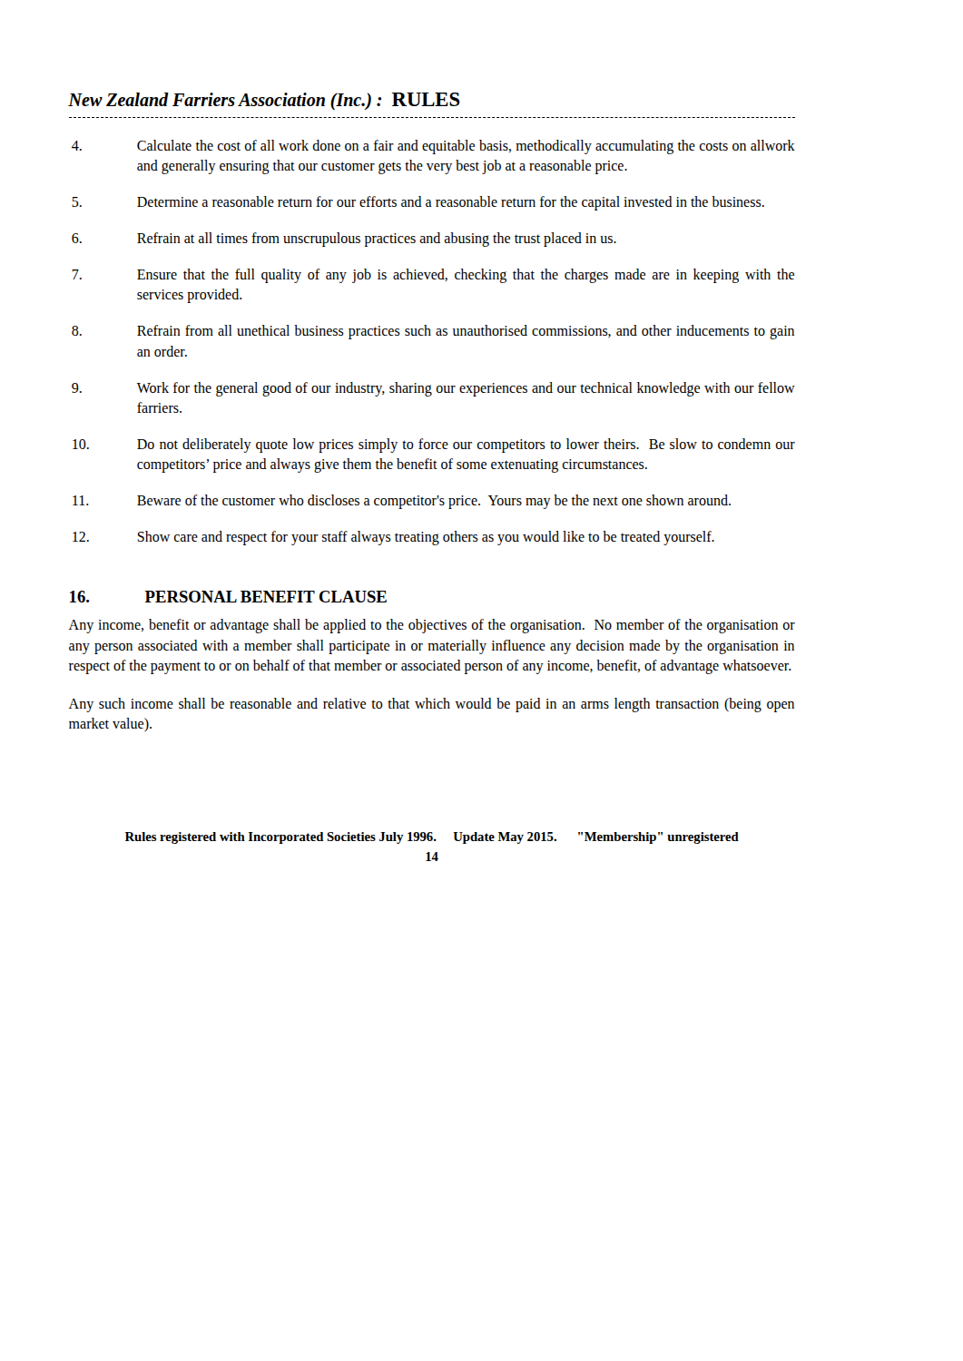New Zealand Farriers Association (Inc.) : RULES
4. Calculate the cost of all work done on a fair and equitable basis, methodically accumulating the costs on allwork and generally ensuring that our customer gets the very best job at a reasonable price.
5. Determine a reasonable return for our efforts and a reasonable return for the capital invested in the business.
6. Refrain at all times from unscrupulous practices and abusing the trust placed in us.
7. Ensure that the full quality of any job is achieved, checking that the charges made are in keeping with the services provided.
8. Refrain from all unethical business practices such as unauthorised commissions, and other inducements to gain an order.
9. Work for the general good of our industry, sharing our experiences and our technical knowledge with our fellow farriers.
10. Do not deliberately quote low prices simply to force our competitors to lower theirs. Be slow to condemn our competitors’ price and always give them the benefit of some extenuating circumstances.
11. Beware of the customer who discloses a competitor's price. Yours may be the next one shown around.
12. Show care and respect for your staff always treating others as you would like to be treated yourself.
16. PERSONAL BENEFIT CLAUSE
Any income, benefit or advantage shall be applied to the objectives of the organisation. No member of the organisation or any person associated with a member shall participate in or materially influence any decision made by the organisation in respect of the payment to or on behalf of that member or associated person of any income, benefit, of advantage whatsoever.
Any such income shall be reasonable and relative to that which would be paid in an arms length transaction (being open market value).
Rules registered with Incorporated Societies July 1996. Update May 2015. "Membership" unregistered 14